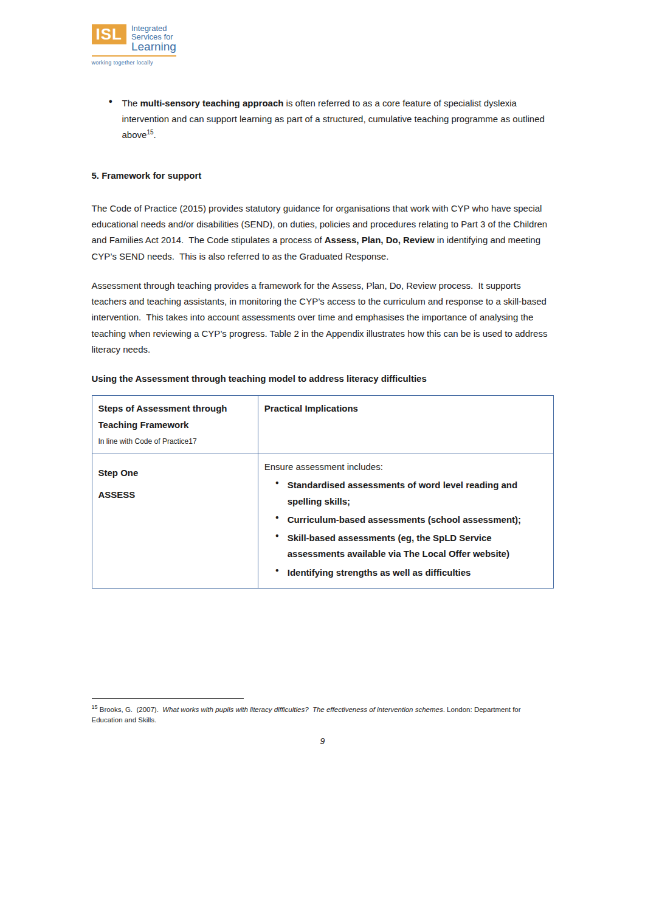ISL Integrated
Services for
Learning
working together locally
The multi-sensory teaching approach is often referred to as a core feature of specialist dyslexia intervention and can support learning as part of a structured, cumulative teaching programme as outlined above15.
5. Framework for support
The Code of Practice (2015) provides statutory guidance for organisations that work with CYP who have special educational needs and/or disabilities (SEND), on duties, policies and procedures relating to Part 3 of the Children and Families Act 2014. The Code stipulates a process of Assess, Plan, Do, Review in identifying and meeting CYP’s SEND needs. This is also referred to as the Graduated Response.
Assessment through teaching provides a framework for the Assess, Plan, Do, Review process. It supports teachers and teaching assistants, in monitoring the CYP’s access to the curriculum and response to a skill-based intervention. This takes into account assessments over time and emphasises the importance of analysing the teaching when reviewing a CYP’s progress. Table 2 in the Appendix illustrates how this can be is used to address literacy needs.
Using the Assessment through teaching model to address literacy difficulties
| Steps of Assessment through Teaching Framework In line with Code of Practice17 | Practical Implications |
| --- | --- |
| Step One ASSESS | Ensure assessment includes: Standardised assessments of word level reading and spelling skills; Curriculum-based assessments (school assessment); Skill-based assessments (eg, the SpLD Service assessments available via The Local Offer website) Identifying strengths as well as difficulties |
15 Brooks, G. (2007). What works with pupils with literacy difficulties? The effectiveness of intervention schemes. London: Department for Education and Skills.
9